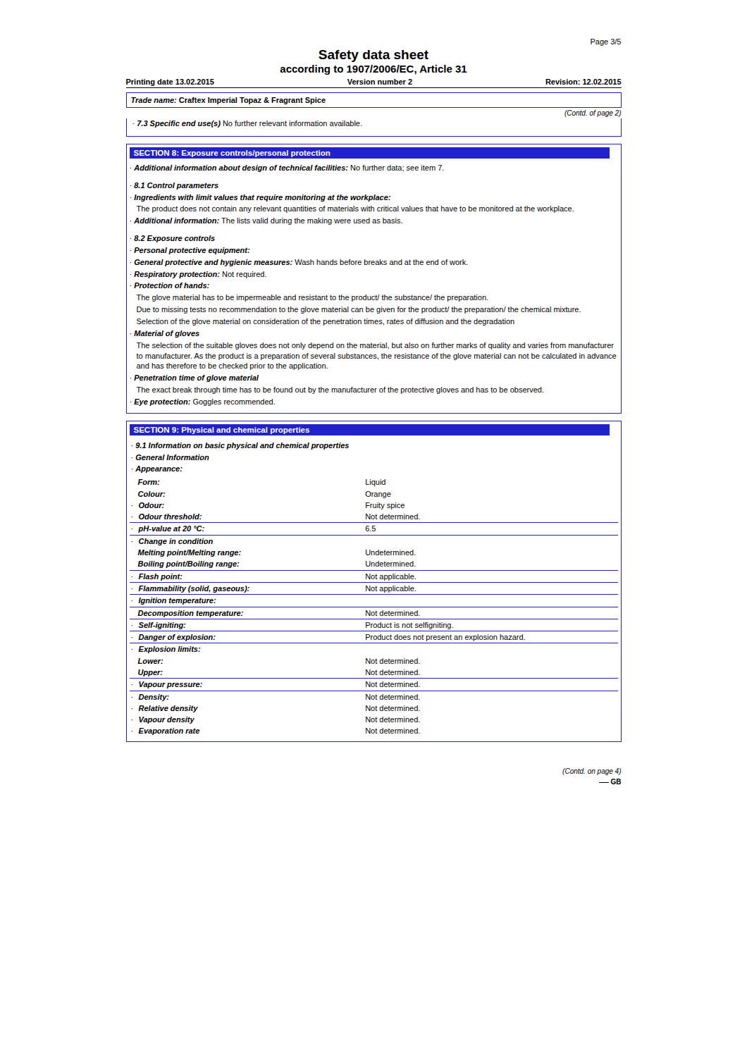Page 3/5
Safety data sheet
according to 1907/2006/EC, Article 31
Printing date 13.02.2015 Version number 2 Revision: 12.02.2015
Trade name: Craftex Imperial Topaz & Fragrant Spice
(Contd. of page 2)
· 7.3 Specific end use(s) No further relevant information available.
SECTION 8: Exposure controls/personal protection
· Additional information about design of technical facilities: No further data; see item 7.
· 8.1 Control parameters
· Ingredients with limit values that require monitoring at the workplace:
The product does not contain any relevant quantities of materials with critical values that have to be monitored at the workplace.
· Additional information: The lists valid during the making were used as basis.
· 8.2 Exposure controls
· Personal protective equipment:
· General protective and hygienic measures: Wash hands before breaks and at the end of work.
· Respiratory protection: Not required.
· Protection of hands:
The glove material has to be impermeable and resistant to the product/ the substance/ the preparation.
Due to missing tests no recommendation to the glove material can be given for the product/ the preparation/ the chemical mixture.
Selection of the glove material on consideration of the penetration times, rates of diffusion and the degradation
· Material of gloves
The selection of the suitable gloves does not only depend on the material, but also on further marks of quality and varies from manufacturer to manufacturer. As the product is a preparation of several substances, the resistance of the glove material can not be calculated in advance and has therefore to be checked prior to the application.
· Penetration time of glove material
The exact break through time has to be found out by the manufacturer of the protective gloves and has to be observed.
· Eye protection: Goggles recommended.
SECTION 9: Physical and chemical properties
| · 9.1 Information on basic physical and chemical properties · General Information · Appearance: | |
| Form: | Liquid |
| Colour: | Orange |
| · Odour: | Fruity spice |
| · Odour threshold: | Not determined. |
| · pH-value at 20 °C: | 6.5 |
| · Change in condition | |
| Melting point/Melting range: | Undetermined. |
| Boiling point/Boiling range: | Undetermined. |
| · Flash point: | Not applicable. |
| · Flammability (solid, gaseous): | Not applicable. |
| · Ignition temperature: | |
| Decomposition temperature: | Not determined. |
| · Self-igniting: | Product is not selfigniting. |
| · Danger of explosion: | Product does not present an explosion hazard. |
| · Explosion limits: | |
| Lower: | Not determined. |
| Upper: | Not determined. |
| · Vapour pressure: | Not determined. |
| · Density: | Not determined. |
| · Relative density | Not determined. |
| · Vapour density | Not determined. |
| · Evaporation rate | Not determined. |
(Contd. on page 4)
GB